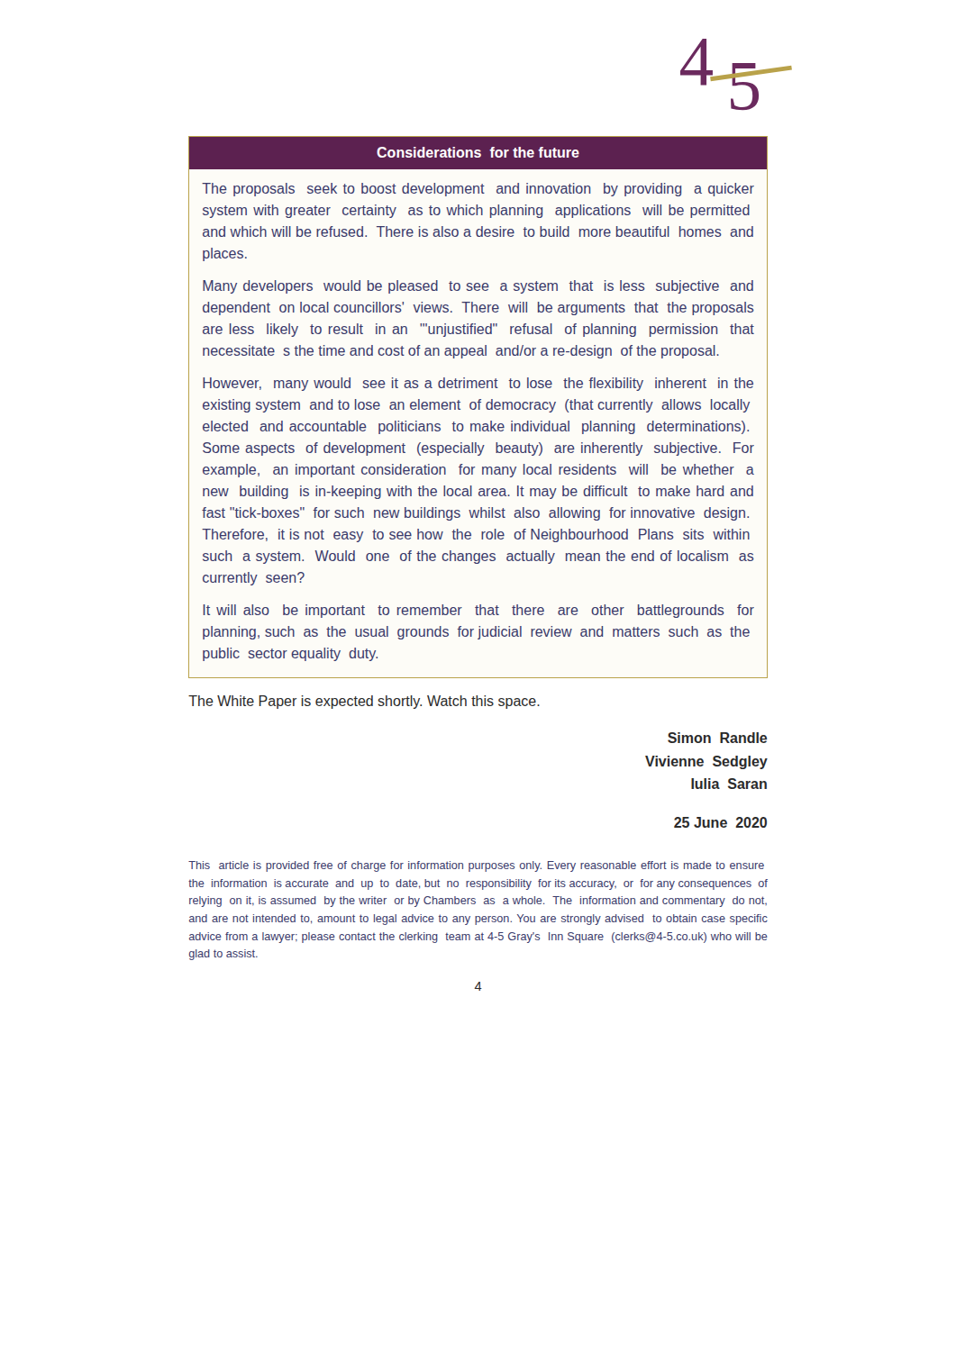4 5
Considerations for the future
The proposals seek to boost development and innovation by providing a quicker system with greater certainty as to which planning applications will be permitted and which will be refused. There is also a desire to build more beautiful homes and places.
Many developers would be pleased to see a system that is less subjective and dependent on local councillors' views. There will be arguments that the proposals are less likely to result in an '"unjustified" refusal of planning permission that necessitate s the time and cost of an appeal and/or a re-design of the proposal.
However, many would see it as a detriment to lose the flexibility inherent in the existing system and to lose an element of democracy (that currently allows locally elected and accountable politicians to make individual planning determinations). Some aspects of development (especially beauty) are inherently subjective. For example, an important consideration for many local residents will be whether a new building is in-keeping with the local area. It may be difficult to make hard and fast "tick-boxes" for such new buildings whilst also allowing for innovative design. Therefore, it is not easy to see how the role of Neighbourhood Plans sits within such a system. Would one of the changes actually mean the end of localism as currently seen?
It will also be important to remember that there are other battlegrounds for planning, such as the usual grounds for judicial review and matters such as the public sector equality duty.
The White Paper is expected shortly. Watch this space.
Simon Randle
Vivienne Sedgley
Iulia Saran
25 June 2020
This article is provided free of charge for information purposes only. Every reasonable effort is made to ensure the information is accurate and up to date, but no responsibility for its accuracy, or for any consequences of relying on it, is assumed by the writer or by Chambers as a whole. The information and commentary do not, and are not intended to, amount to legal advice to any person. You are strongly advised to obtain case specific advice from a lawyer; please contact the clerking team at 4-5 Gray's Inn Square (clerks@4-5.co.uk) who will be glad to assist.
4